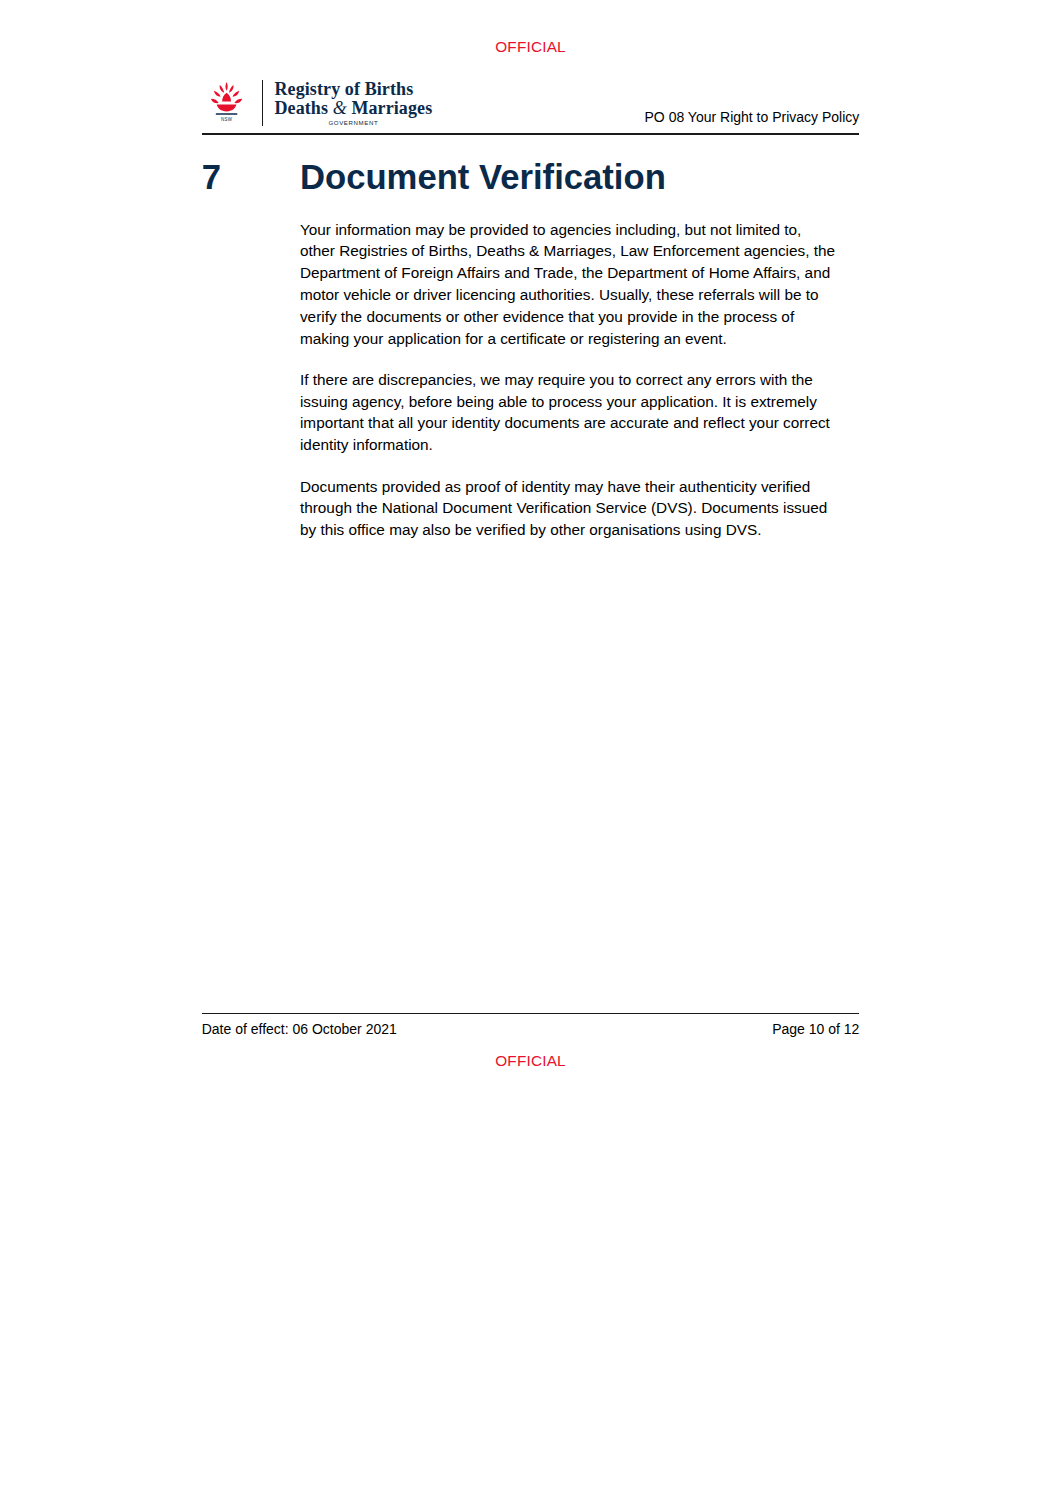OFFICIAL
NSW
Registry of Births
Deaths & Marriages
Government
PO 08 Your Right to Privacy Policy
7 Document Verification
Your information may be provided to agencies including, but not limited to, other Registries of Births, Deaths & Marriages, Law Enforcement agencies, the Department of Foreign Affairs and Trade, the Department of Home Affairs, and motor vehicle or driver licencing authorities. Usually, these referrals will be to verify the documents or other evidence that you provide in the process of making your application for a certificate or registering an event.
If there are discrepancies, we may require you to correct any errors with the issuing agency, before being able to process your application. It is extremely important that all your identity documents are accurate and reflect your correct identity information.
Documents provided as proof of identity may have their authenticity verified through the National Document Verification Service (DVS). Documents issued by this office may also be verified by other organisations using DVS.
Date of effect: 06 October 2021
Page 10 of 12
OFFICIAL